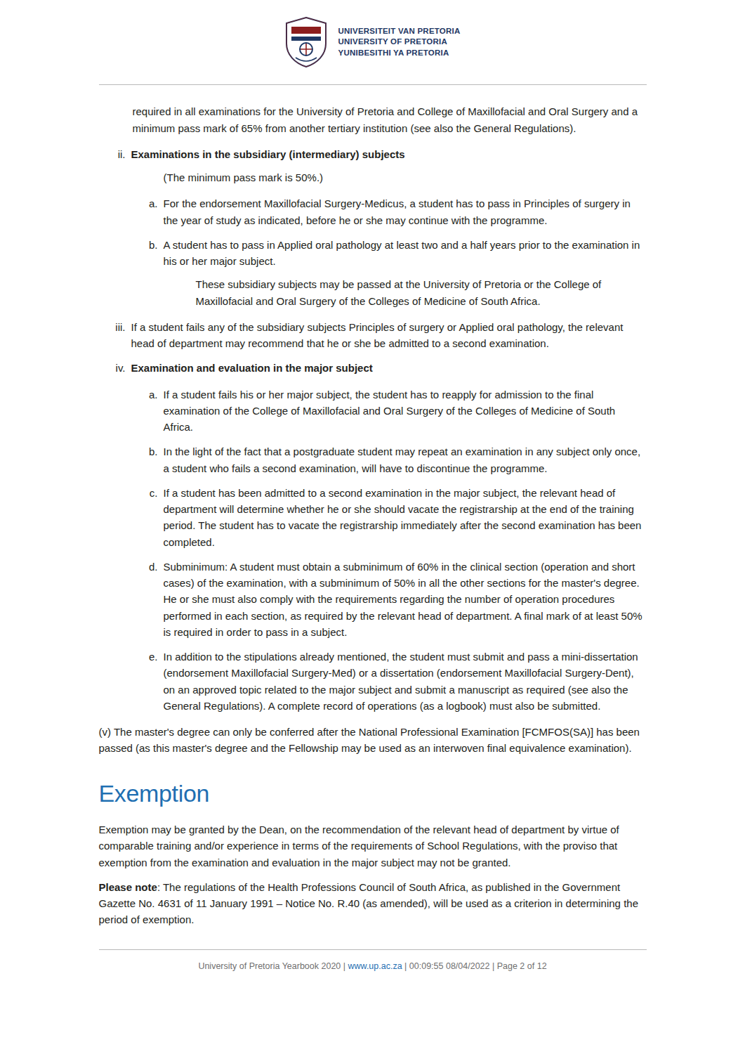Universiteit van Pretoria University of Pretoria Yunibesithi ya Pretoria
required in all examinations for the University of Pretoria and College of Maxillofacial and Oral Surgery and a minimum pass mark of 65% from another tertiary institution (see also the General Regulations).
ii. Examinations in the subsidiary (intermediary) subjects
(The minimum pass mark is 50%.)
a. For the endorsement Maxillofacial Surgery-Medicus, a student has to pass in Principles of surgery in the year of study as indicated, before he or she may continue with the programme.
b. A student has to pass in Applied oral pathology at least two and a half years prior to the examination in his or her major subject.
These subsidiary subjects may be passed at the University of Pretoria or the College of Maxillofacial and Oral Surgery of the Colleges of Medicine of South Africa.
iii. If a student fails any of the subsidiary subjects Principles of surgery or Applied oral pathology, the relevant head of department may recommend that he or she be admitted to a second examination.
iv. Examination and evaluation in the major subject
a. If a student fails his or her major subject, the student has to reapply for admission to the final examination of the College of Maxillofacial and Oral Surgery of the Colleges of Medicine of South Africa.
b. In the light of the fact that a postgraduate student may repeat an examination in any subject only once, a student who fails a second examination, will have to discontinue the programme.
c. If a student has been admitted to a second examination in the major subject, the relevant head of department will determine whether he or she should vacate the registrarship at the end of the training period. The student has to vacate the registrarship immediately after the second examination has been completed.
d. Subminimum: A student must obtain a subminimum of 60% in the clinical section (operation and short cases) of the examination, with a subminimum of 50% in all the other sections for the master's degree. He or she must also comply with the requirements regarding the number of operation procedures performed in each section, as required by the relevant head of department. A final mark of at least 50% is required in order to pass in a subject.
e. In addition to the stipulations already mentioned, the student must submit and pass a mini-dissertation (endorsement Maxillofacial Surgery-Med) or a dissertation (endorsement Maxillofacial Surgery-Dent), on an approved topic related to the major subject and submit a manuscript as required (see also the General Regulations). A complete record of operations (as a logbook) must also be submitted.
(v) The master's degree can only be conferred after the National Professional Examination [FCMFOS(SA)] has been passed (as this master's degree and the Fellowship may be used as an interwoven final equivalence examination).
Exemption
Exemption may be granted by the Dean, on the recommendation of the relevant head of department by virtue of comparable training and/or experience in terms of the requirements of School Regulations, with the proviso that exemption from the examination and evaluation in the major subject may not be granted.
Please note: The regulations of the Health Professions Council of South Africa, as published in the Government Gazette No. 4631 of 11 January 1991 – Notice No. R.40 (as amended), will be used as a criterion in determining the period of exemption.
University of Pretoria Yearbook 2020 | www.up.ac.za | 00:09:55 08/04/2022 | Page 2 of 12